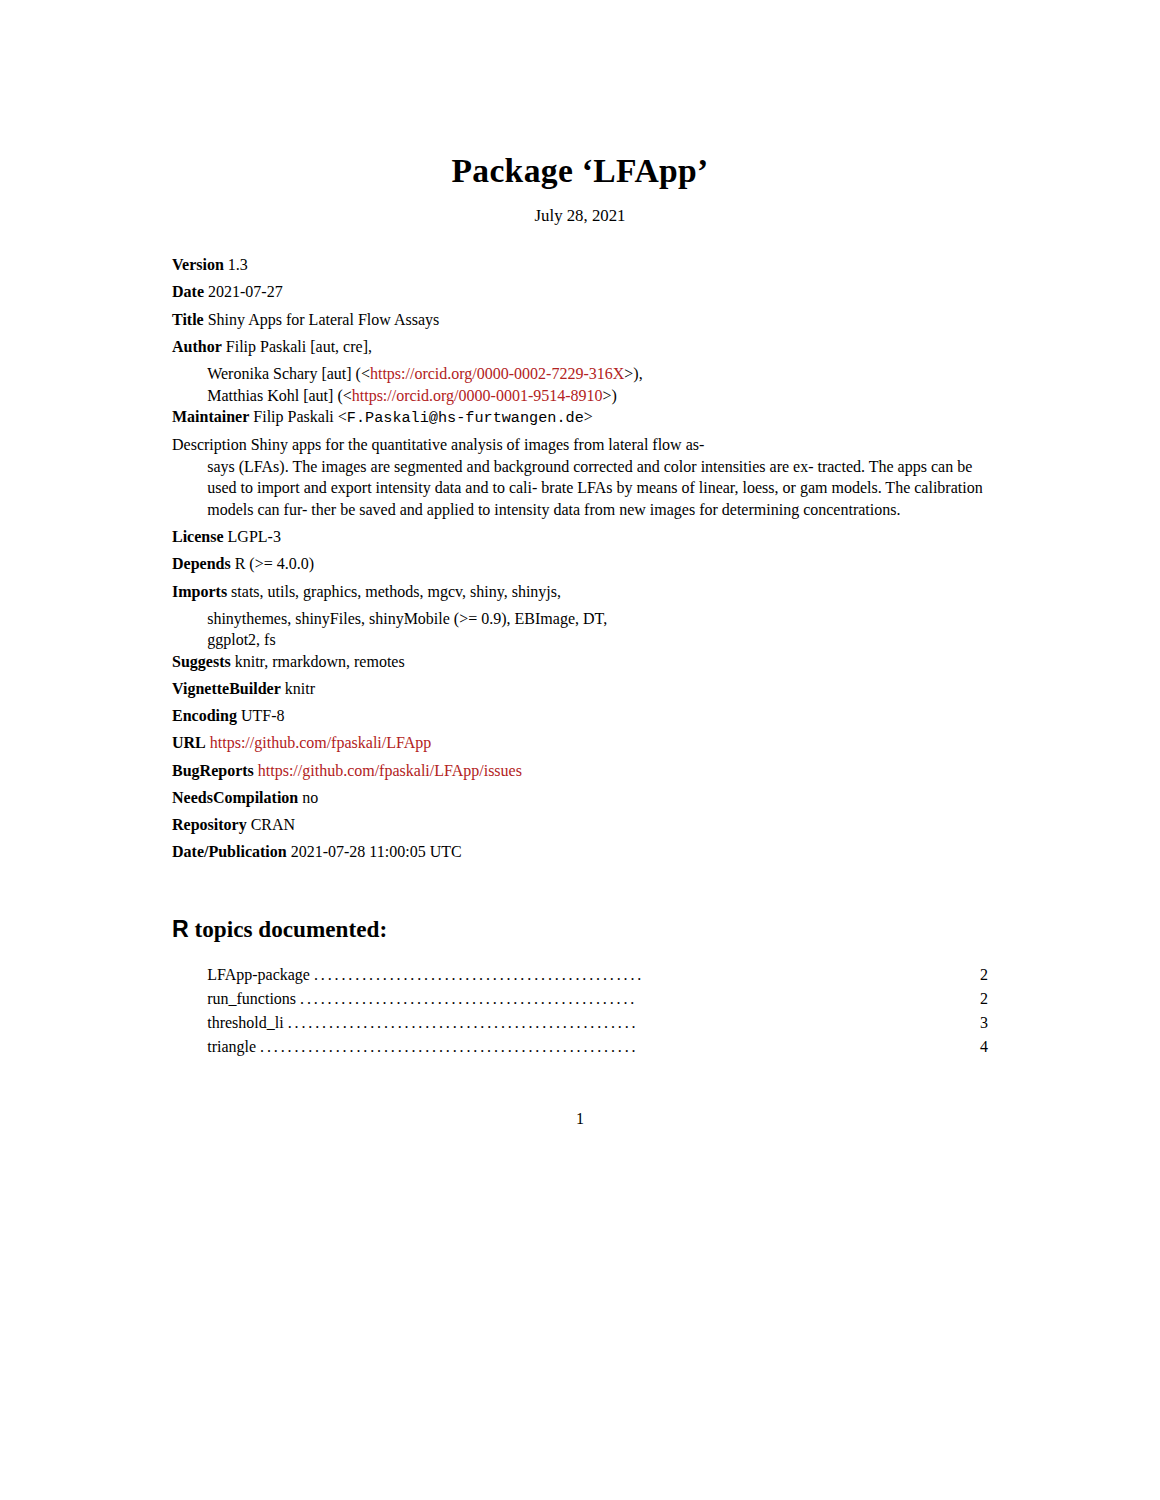Package ‘LFApp’
July 28, 2021
Version 1.3
Date 2021-07-27
Title Shiny Apps for Lateral Flow Assays
Author Filip Paskali [aut, cre],
Weronika Schary [aut] (<https://orcid.org/0000-0002-7229-316X>),
Matthias Kohl [aut] (<https://orcid.org/0000-0001-9514-8910>)
Maintainer Filip Paskali <F.Paskali@hs-furtwangen.de>
Description Shiny apps for the quantitative analysis of images from lateral flow as- says (LFAs). The images are segmented and background corrected and color intensities are ex- tracted. The apps can be used to import and export intensity data and to cali- brate LFAs by means of linear, loess, or gam models. The calibration models can fur- ther be saved and applied to intensity data from new images for determining concentrations.
License LGPL-3
Depends R (>= 4.0.0)
Imports stats, utils, graphics, methods, mgcv, shiny, shinyjs,
shinythemes, shinyFiles, shinyMobile (>= 0.9), EBImage, DT,
ggplot2, fs
Suggests knitr, rmarkdown, remotes
VignetteBuilder knitr
Encoding UTF-8
URL https://github.com/fpaskali/LFApp
BugReports https://github.com/fpaskali/LFApp/issues
NeedsCompilation no
Repository CRAN
Date/Publication 2021-07-28 11:00:05 UTC
R topics documented:
LFApp-package................................................ 2
run_functions................................................. 2
threshold_li................................................... 3
triangle....................................................... 4
1